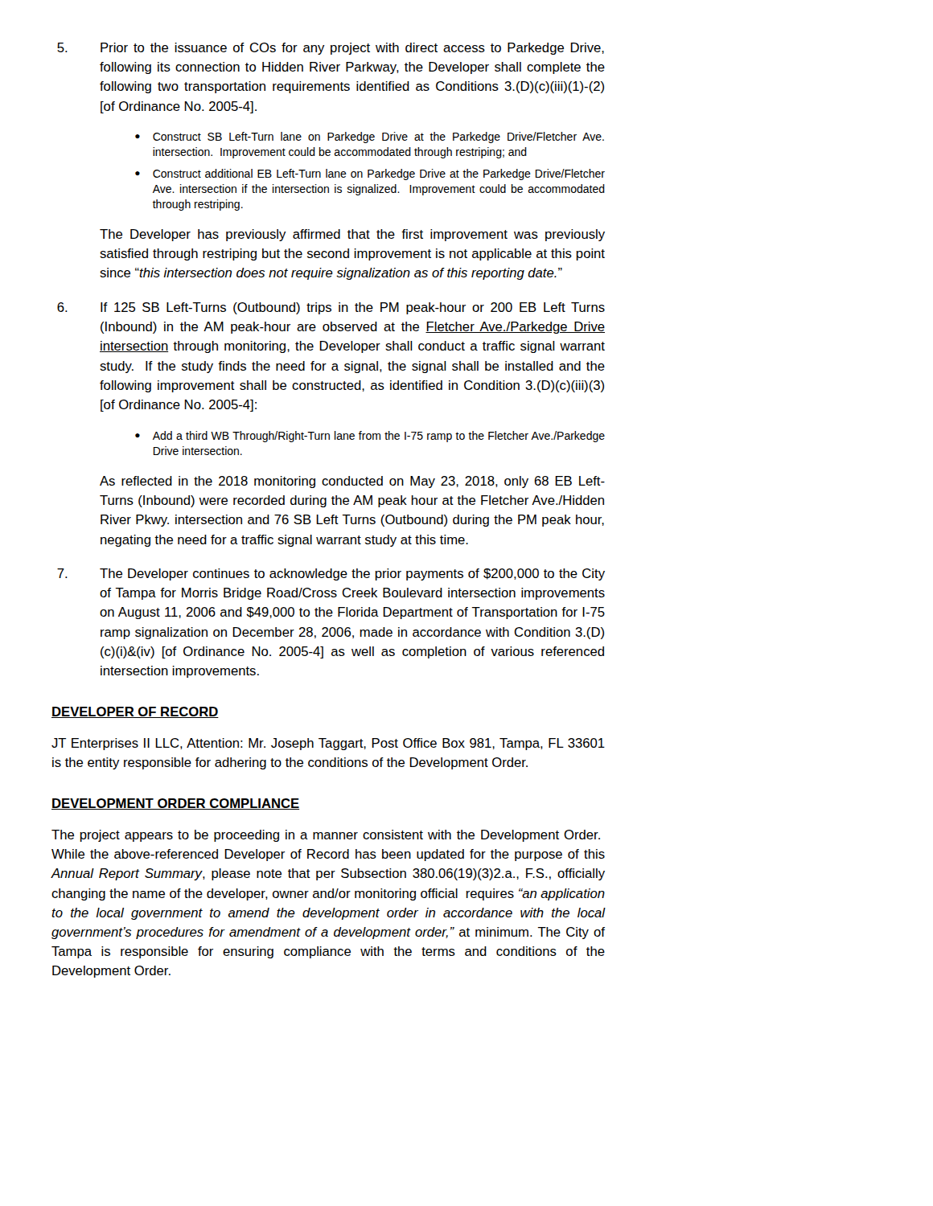5.
Prior to the issuance of COs for any project with direct access to Parkedge Drive, following its connection to Hidden River Parkway, the Developer shall complete the following two transportation requirements identified as Conditions 3.(D)(c)(iii)(1)-(2) [of Ordinance No. 2005-4].
Construct SB Left-Turn lane on Parkedge Drive at the Parkedge Drive/Fletcher Ave. intersection. Improvement could be accommodated through restriping; and
Construct additional EB Left-Turn lane on Parkedge Drive at the Parkedge Drive/Fletcher Ave. intersection if the intersection is signalized. Improvement could be accommodated through restriping.
The Developer has previously affirmed that the first improvement was previously satisfied through restriping but the second improvement is not applicable at this point since “this intersection does not require signalization as of this reporting date.”
6.
If 125 SB Left-Turns (Outbound) trips in the PM peak-hour or 200 EB Left Turns (Inbound) in the AM peak-hour are observed at the Fletcher Ave./Parkedge Drive intersection through monitoring, the Developer shall conduct a traffic signal warrant study. If the study finds the need for a signal, the signal shall be installed and the following improvement shall be constructed, as identified in Condition 3.(D)(c)(iii)(3) [of Ordinance No. 2005-4]:
Add a third WB Through/Right-Turn lane from the I-75 ramp to the Fletcher Ave./Parkedge Drive intersection.
As reflected in the 2018 monitoring conducted on May 23, 2018, only 68 EB Left-Turns (Inbound) were recorded during the AM peak hour at the Fletcher Ave./Hidden River Pkwy. intersection and 76 SB Left Turns (Outbound) during the PM peak hour, negating the need for a traffic signal warrant study at this time.
7.
The Developer continues to acknowledge the prior payments of $200,000 to the City of Tampa for Morris Bridge Road/Cross Creek Boulevard intersection improvements on August 11, 2006 and $49,000 to the Florida Department of Transportation for I-75 ramp signalization on December 28, 2006, made in accordance with Condition 3.(D)(c)(i)&(iv) [of Ordinance No. 2005-4] as well as completion of various referenced intersection improvements.
DEVELOPER OF RECORD
JT Enterprises II LLC, Attention: Mr. Joseph Taggart, Post Office Box 981, Tampa, FL 33601 is the entity responsible for adhering to the conditions of the Development Order.
DEVELOPMENT ORDER COMPLIANCE
The project appears to be proceeding in a manner consistent with the Development Order. While the above-referenced Developer of Record has been updated for the purpose of this Annual Report Summary, please note that per Subsection 380.06(19)(3)2.a., F.S., officially changing the name of the developer, owner and/or monitoring official requires “an application to the local government to amend the development order in accordance with the local government’s procedures for amendment of a development order,” at minimum. The City of Tampa is responsible for ensuring compliance with the terms and conditions of the Development Order.